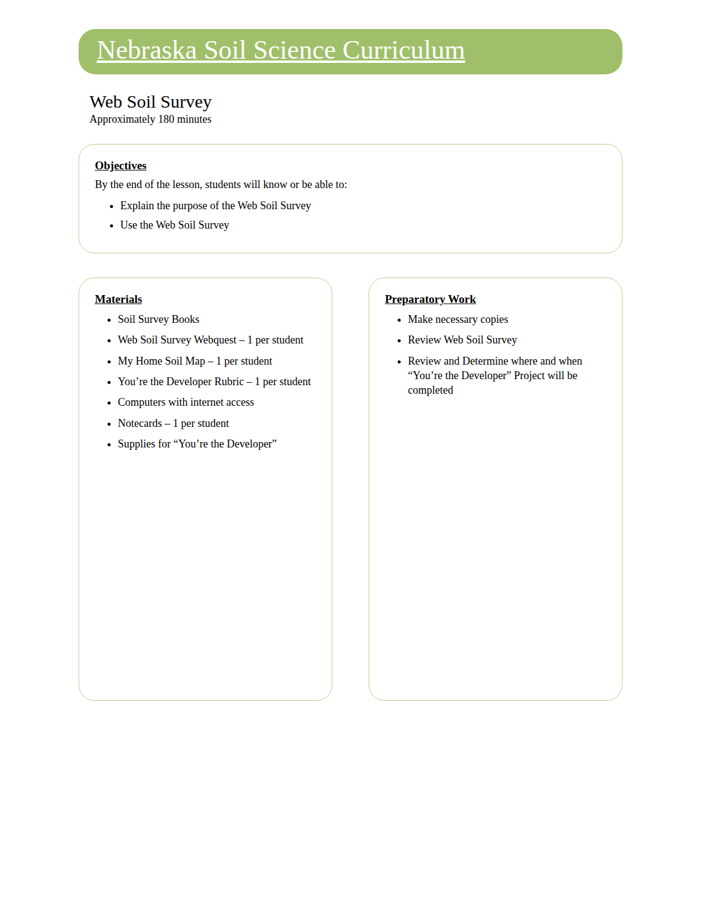Nebraska Soil Science Curriculum
Web Soil Survey
Approximately 180 minutes
Objectives
By the end of the lesson, students will know or be able to:
Explain the purpose of the Web Soil Survey
Use the Web Soil Survey
Materials
Soil Survey Books
Web Soil Survey Webquest – 1 per student
My Home Soil Map – 1 per student
You’re the Developer Rubric – 1 per student
Computers with internet access
Notecards – 1 per student
Supplies for “You’re the Developer”
Preparatory Work
Make necessary copies
Review Web Soil Survey
Review and Determine where and when “You’re the Developer” Project will be completed